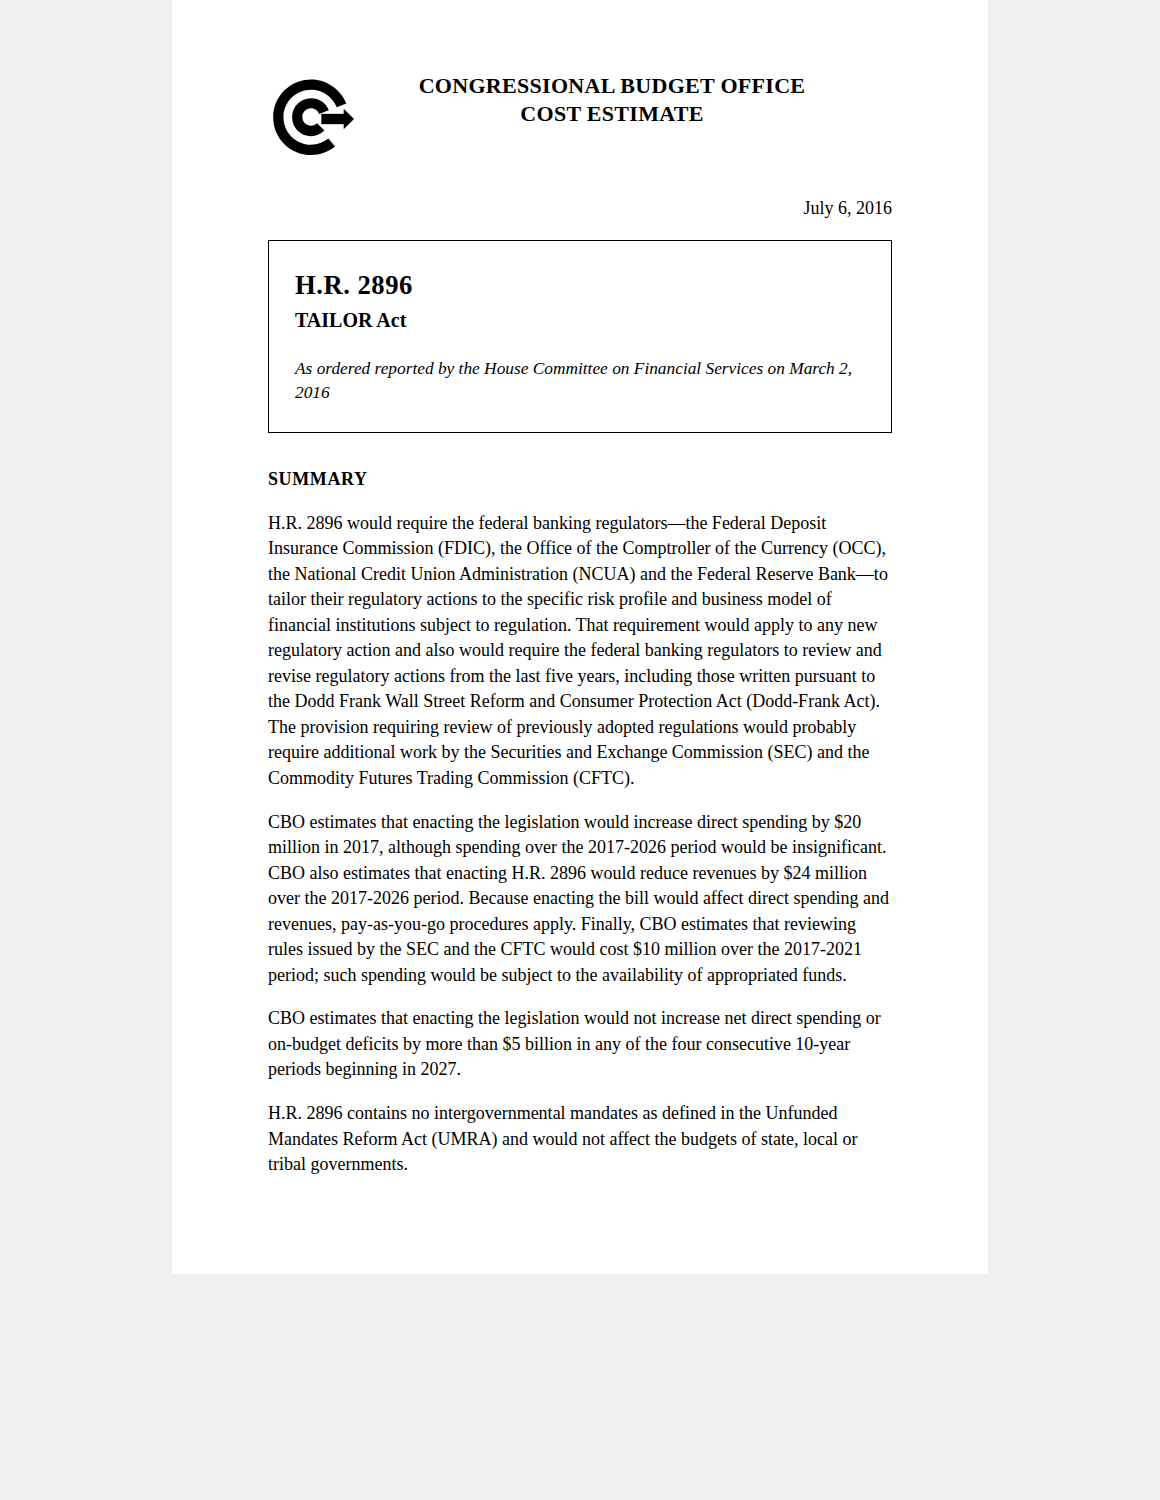CONGRESSIONAL BUDGET OFFICE
COST ESTIMATE
July 6, 2016
H.R. 2896
TAILOR Act
As ordered reported by the House Committee on Financial Services on March 2, 2016
SUMMARY
H.R. 2896 would require the federal banking regulators—the Federal Deposit Insurance Commission (FDIC), the Office of the Comptroller of the Currency (OCC), the National Credit Union Administration (NCUA) and the Federal Reserve Bank—to tailor their regulatory actions to the specific risk profile and business model of financial institutions subject to regulation. That requirement would apply to any new regulatory action and also would require the federal banking regulators to review and revise regulatory actions from the last five years, including those written pursuant to the Dodd Frank Wall Street Reform and Consumer Protection Act (Dodd-Frank Act). The provision requiring review of previously adopted regulations would probably require additional work by the Securities and Exchange Commission (SEC) and the Commodity Futures Trading Commission (CFTC).
CBO estimates that enacting the legislation would increase direct spending by $20 million in 2017, although spending over the 2017-2026 period would be insignificant. CBO also estimates that enacting H.R. 2896 would reduce revenues by $24 million over the 2017-2026 period. Because enacting the bill would affect direct spending and revenues, pay-as-you-go procedures apply. Finally, CBO estimates that reviewing rules issued by the SEC and the CFTC would cost $10 million over the 2017-2021 period; such spending would be subject to the availability of appropriated funds.
CBO estimates that enacting the legislation would not increase net direct spending or on-budget deficits by more than $5 billion in any of the four consecutive 10-year periods beginning in 2027.
H.R. 2896 contains no intergovernmental mandates as defined in the Unfunded Mandates Reform Act (UMRA) and would not affect the budgets of state, local or tribal governments.